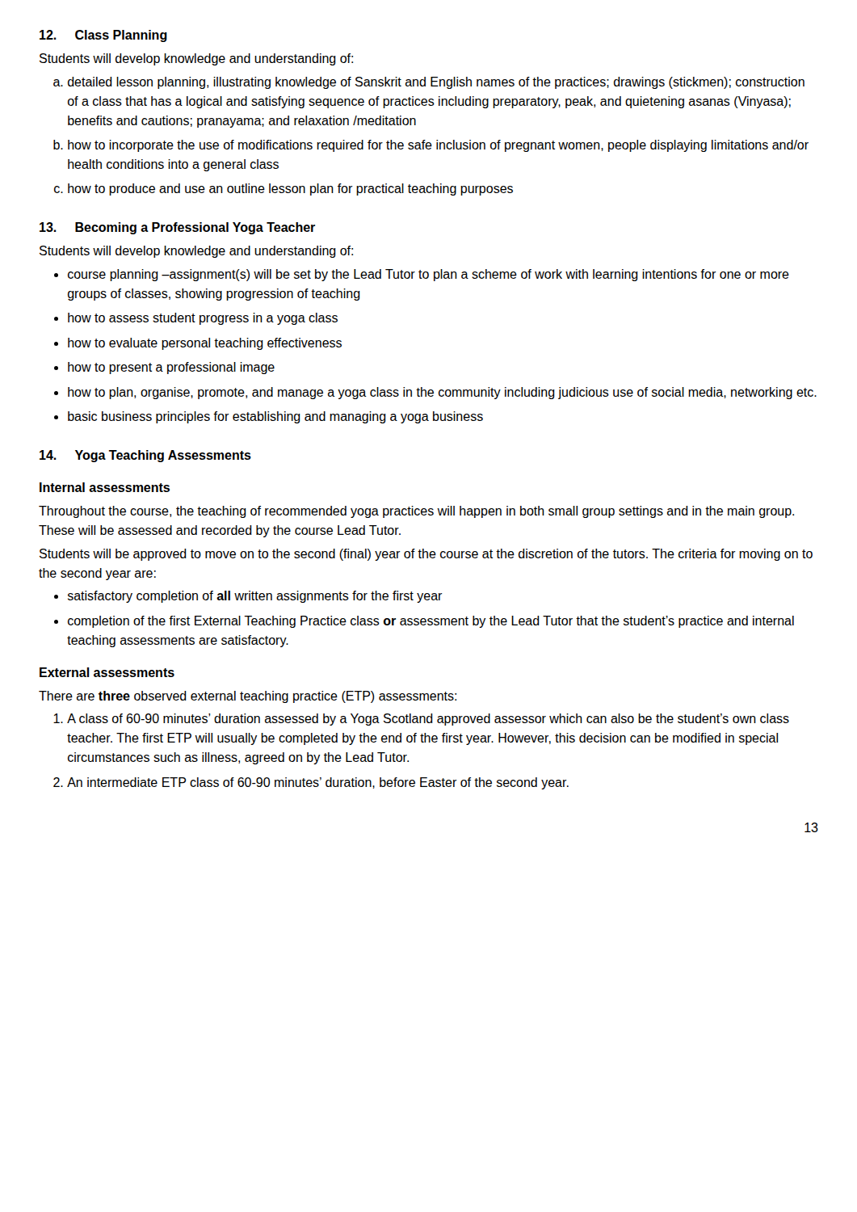12. Class Planning
Students will develop knowledge and understanding of:
detailed lesson planning, illustrating knowledge of Sanskrit and English names of the practices; drawings (stickmen); construction of a class that has a logical and satisfying sequence of practices including preparatory, peak, and quietening asanas (Vinyasa); benefits and cautions; pranayama; and relaxation /meditation
how to incorporate the use of modifications required for the safe inclusion of pregnant women, people displaying limitations and/or health conditions into a general class
how to produce and use an outline lesson plan for practical teaching purposes
13. Becoming a Professional Yoga Teacher
Students will develop knowledge and understanding of:
course planning –assignment(s) will be set by the Lead Tutor to plan a scheme of work with learning intentions for one or more groups of classes, showing progression of teaching
how to assess student progress in a yoga class
how to evaluate personal teaching effectiveness
how to present a professional image
how to plan, organise, promote, and manage a yoga class in the community including judicious use of social media, networking etc.
basic business principles for establishing and managing a yoga business
14. Yoga Teaching Assessments
Internal assessments
Throughout the course, the teaching of recommended yoga practices will happen in both small group settings and in the main group. These will be assessed and recorded by the course Lead Tutor.
Students will be approved to move on to the second (final) year of the course at the discretion of the tutors. The criteria for moving on to the second year are:
satisfactory completion of all written assignments for the first year
completion of the first External Teaching Practice class or assessment by the Lead Tutor that the student’s practice and internal teaching assessments are satisfactory.
External assessments
There are three observed external teaching practice (ETP) assessments:
A class of 60-90 minutes’ duration assessed by a Yoga Scotland approved assessor which can also be the student’s own class teacher. The first ETP will usually be completed by the end of the first year. However, this decision can be modified in special circumstances such as illness, agreed on by the Lead Tutor.
An intermediate ETP class of 60-90 minutes’ duration, before Easter of the second year.
13